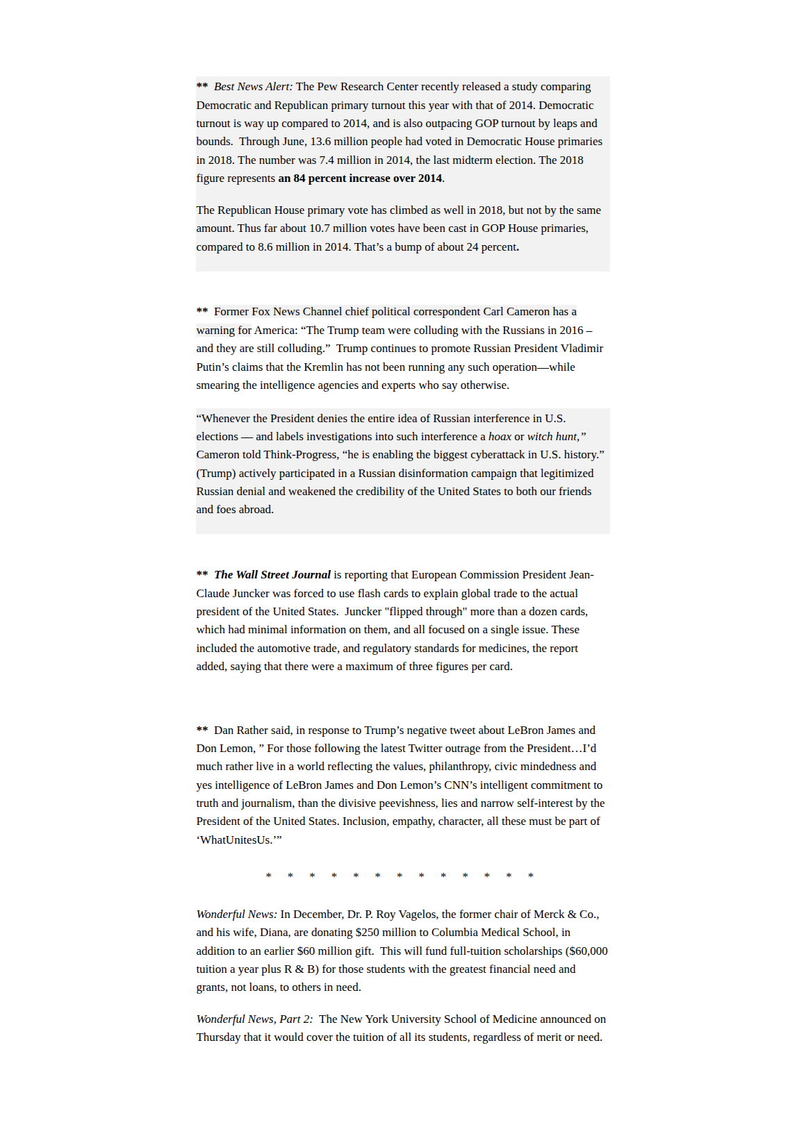** Best News Alert: The Pew Research Center recently released a study comparing Democratic and Republican primary turnout this year with that of 2014. Democratic turnout is way up compared to 2014, and is also outpacing GOP turnout by leaps and bounds. Through June, 13.6 million people had voted in Democratic House primaries in 2018. The number was 7.4 million in 2014, the last midterm election. The 2018 figure represents an 84 percent increase over 2014.
The Republican House primary vote has climbed as well in 2018, but not by the same amount. Thus far about 10.7 million votes have been cast in GOP House primaries, compared to 8.6 million in 2014. That’s a bump of about 24 percent.
** Former Fox News Channel chief political correspondent Carl Cameron has a warning for America: “The Trump team were colluding with the Russians in 2016 – and they are still colluding.” Trump continues to promote Russian President Vladimir Putin’s claims that the Kremlin has not been running any such operation—while smearing the intelligence agencies and experts who say otherwise.
“Whenever the President denies the entire idea of Russian interference in U.S. elections — and labels investigations into such interference a hoax or witch hunt,” Cameron told Think-Progress, “he is enabling the biggest cyberattack in U.S. history.” (Trump) actively participated in a Russian disinformation campaign that legitimized Russian denial and weakened the credibility of the United States to both our friends and foes abroad.
** The Wall Street Journal is reporting that European Commission President Jean-Claude Juncker was forced to use flash cards to explain global trade to the actual president of the United States. Juncker "flipped through" more than a dozen cards, which had minimal information on them, and all focused on a single issue. These included the automotive trade, and regulatory standards for medicines, the report added, saying that there were a maximum of three figures per card.
** Dan Rather said, in response to Trump’s negative tweet about LeBron James and Don Lemon, ” For those following the latest Twitter outrage from the President…I’d much rather live in a world reflecting the values, philanthropy, civic mindedness and yes intelligence of LeBron James and Don Lemon’s CNN’s intelligent commitment to truth and journalism, than the divisive peevishness, lies and narrow self-interest by the President of the United States. Inclusion, empathy, character, all these must be part of ‘WhatUnitesUs.’”
* * * * * * * * * * * * *
Wonderful News: In December, Dr. P. Roy Vagelos, the former chair of Merck & Co., and his wife, Diana, are donating $250 million to Columbia Medical School, in addition to an earlier $60 million gift. This will fund full-tuition scholarships ($60,000 tuition a year plus R & B) for those students with the greatest financial need and grants, not loans, to others in need.
Wonderful News, Part 2: The New York University School of Medicine announced on Thursday that it would cover the tuition of all its students, regardless of merit or need.